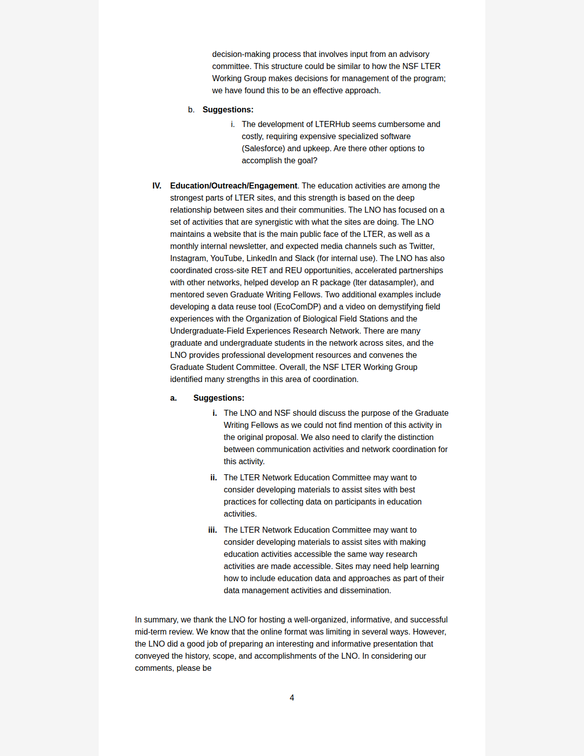decision-making process that involves input from an advisory committee. This structure could be similar to how the NSF LTER Working Group makes decisions for management of the program; we have found this to be an effective approach.
b.
Suggestions:
i.
The development of LTERHub seems cumbersome and costly, requiring expensive specialized software (Salesforce) and upkeep. Are there other options to accomplish the goal?
IV.
Education/Outreach/Engagement. The education activities are among the strongest parts of LTER sites, and this strength is based on the deep relationship between sites and their communities. The LNO has focused on a set of activities that are synergistic with what the sites are doing. The LNO maintains a website that is the main public face of the LTER, as well as a monthly internal newsletter, and expected media channels such as Twitter, Instagram, YouTube, LinkedIn and Slack (for internal use). The LNO has also coordinated cross-site RET and REU opportunities, accelerated partnerships with other networks, helped develop an R package (lter datasampler), and mentored seven Graduate Writing Fellows. Two additional examples include developing a data reuse tool (EcoComDP) and a video on demystifying field experiences with the Organization of Biological Field Stations and the Undergraduate-Field Experiences Research Network. There are many graduate and undergraduate students in the network across sites, and the LNO provides professional development resources and convenes the Graduate Student Committee. Overall, the NSF LTER Working Group identified many strengths in this area of coordination.
a.
Suggestions:
i.
The LNO and NSF should discuss the purpose of the Graduate Writing Fellows as we could not find mention of this activity in the original proposal. We also need to clarify the distinction between communication activities and network coordination for this activity.
ii.
The LTER Network Education Committee may want to consider developing materials to assist sites with best practices for collecting data on participants in education activities.
iii.
The LTER Network Education Committee may want to consider developing materials to assist sites with making education activities accessible the same way research activities are made accessible. Sites may need help learning how to include education data and approaches as part of their data management activities and dissemination.
In summary, we thank the LNO for hosting a well-organized, informative, and successful mid-term review. We know that the online format was limiting in several ways. However, the LNO did a good job of preparing an interesting and informative presentation that conveyed the history, scope, and accomplishments of the LNO. In considering our comments, please be
4